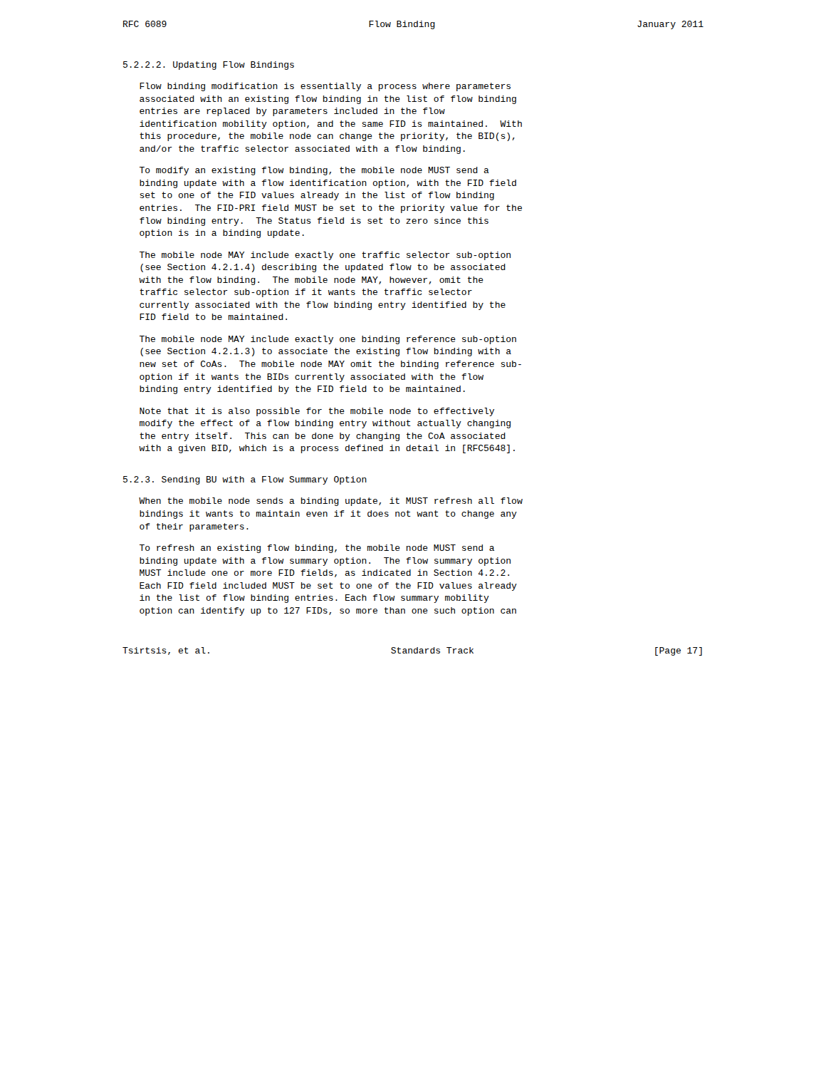RFC 6089 Flow Binding January 2011
5.2.2.2. Updating Flow Bindings
Flow binding modification is essentially a process where parameters associated with an existing flow binding in the list of flow binding entries are replaced by parameters included in the flow identification mobility option, and the same FID is maintained. With this procedure, the mobile node can change the priority, the BID(s), and/or the traffic selector associated with a flow binding.
To modify an existing flow binding, the mobile node MUST send a binding update with a flow identification option, with the FID field set to one of the FID values already in the list of flow binding entries. The FID-PRI field MUST be set to the priority value for the flow binding entry. The Status field is set to zero since this option is in a binding update.
The mobile node MAY include exactly one traffic selector sub-option (see Section 4.2.1.4) describing the updated flow to be associated with the flow binding. The mobile node MAY, however, omit the traffic selector sub-option if it wants the traffic selector currently associated with the flow binding entry identified by the FID field to be maintained.
The mobile node MAY include exactly one binding reference sub-option (see Section 4.2.1.3) to associate the existing flow binding with a new set of CoAs. The mobile node MAY omit the binding reference sub- option if it wants the BIDs currently associated with the flow binding entry identified by the FID field to be maintained.
Note that it is also possible for the mobile node to effectively modify the effect of a flow binding entry without actually changing the entry itself. This can be done by changing the CoA associated with a given BID, which is a process defined in detail in [RFC5648].
5.2.3. Sending BU with a Flow Summary Option
When the mobile node sends a binding update, it MUST refresh all flow bindings it wants to maintain even if it does not want to change any of their parameters.
To refresh an existing flow binding, the mobile node MUST send a binding update with a flow summary option. The flow summary option MUST include one or more FID fields, as indicated in Section 4.2.2. Each FID field included MUST be set to one of the FID values already in the list of flow binding entries. Each flow summary mobility option can identify up to 127 FIDs, so more than one such option can
Tsirtsis, et al. Standards Track [Page 17]